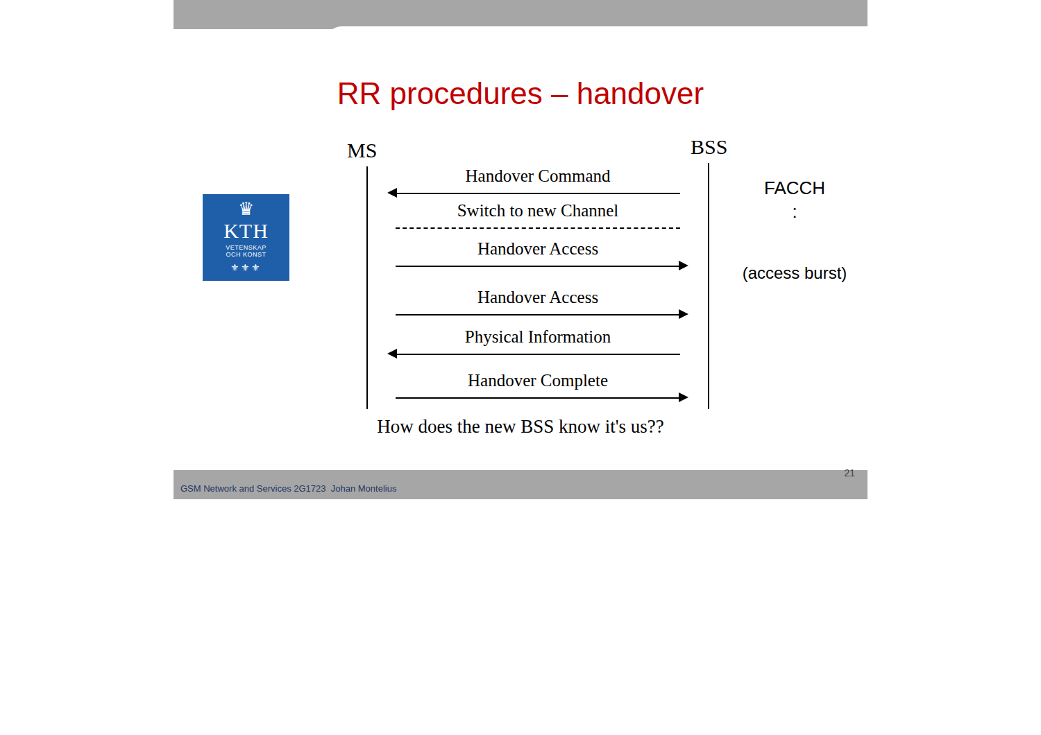RR procedures – handover
♛
KTH
VETENSKAP
OCH KONST
⚜⚜⚜
MS
BSS
Handover Command
Switch to new Channel
Handover Access
Handover Access
Physical Information
Handover Complete
FACCH
:
(access burst)
How does the new BSS know it's us??
GSM Network and Services 2G1723 Johan Montelius
21